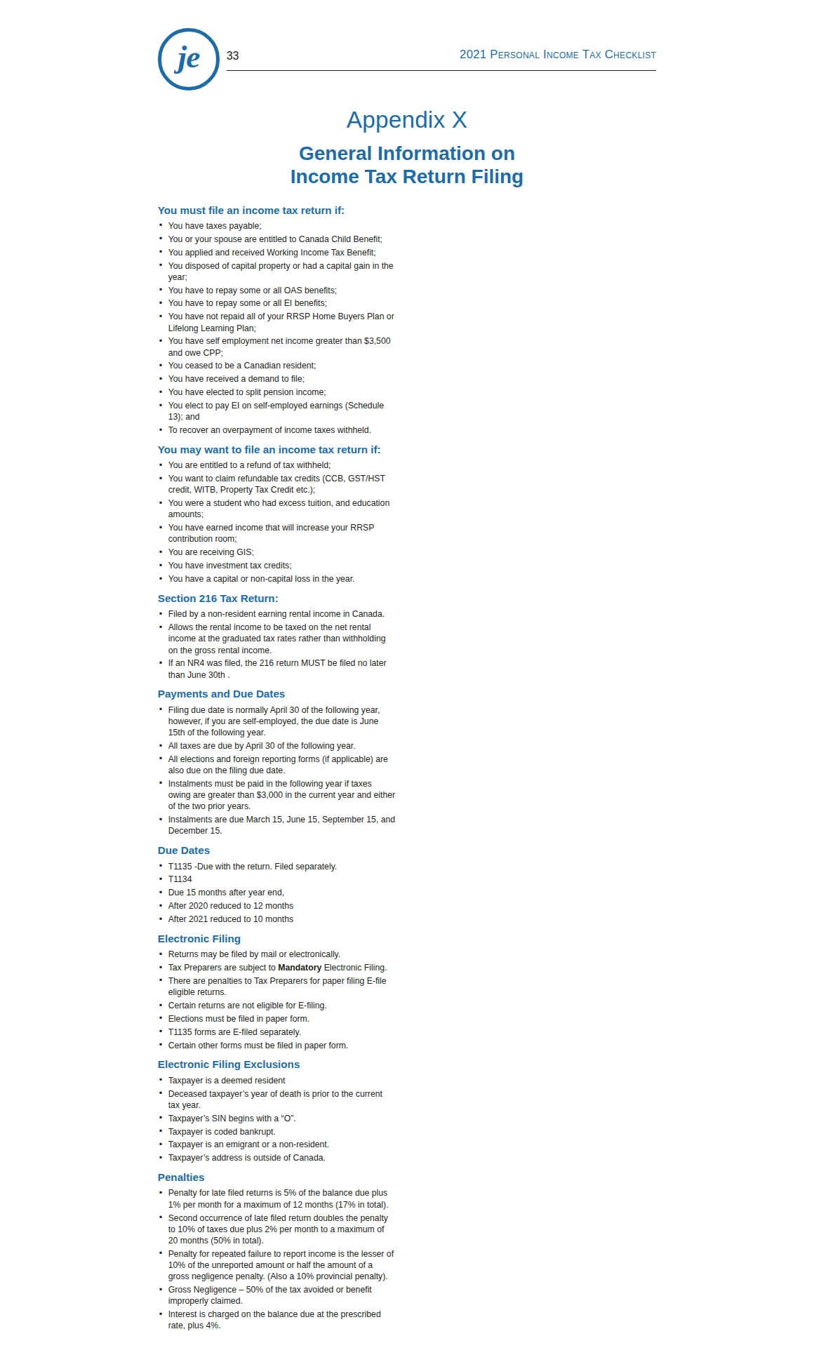33
2021 Personal Income Tax Checklist
Appendix X
General Information on
Income Tax Return Filing
You must file an income tax return if:
You have taxes payable;
You or your spouse are entitled to Canada Child Benefit;
You applied and received Working Income Tax Benefit;
You disposed of capital property or had a capital gain in the year;
You have to repay some or all OAS benefits;
You have to repay some or all EI benefits;
You have not repaid all of your RRSP Home Buyers Plan or Lifelong Learning Plan;
You have self employment net income greater than $3,500 and owe CPP;
You ceased to be a Canadian resident;
You have received a demand to file;
You have elected to split pension income;
You elect to pay EI on self-employed earnings (Schedule 13); and
To recover an overpayment of income taxes withheld.
You may want to file an income tax return if:
You are entitled to a refund of tax withheld;
You want to claim refundable tax credits (CCB, GST/HST credit, WITB, Property Tax Credit etc.);
You were a student who had excess tuition, and education amounts;
You have earned income that will increase your RRSP contribution room;
You are receiving GIS;
You have investment tax credits;
You have a capital or non-capital loss in the year.
Section 216 Tax Return:
Filed by a non-resident earning rental income in Canada.
Allows the rental income to be taxed on the net rental income at the graduated tax rates rather than withholding on the gross rental income.
If an NR4 was filed, the 216 return MUST be filed no later than June 30th .
Payments and Due Dates
Filing due date is normally April 30 of the following year, however, if you are self-employed, the due date is June 15th of the following year.
All taxes are due by April 30 of the following year.
All elections and foreign reporting forms (if applicable) are also due on the filing due date.
Instalments must be paid in the following year if taxes owing are greater than $3,000 in the current year and either of the two prior years.
Instalments are due March 15, June 15, September 15, and December 15.
Due Dates
T1135 -Due with the return. Filed separately.
T1134
Due 15 months after year end,
After 2020 reduced to 12 months
After 2021 reduced to 10 months
Electronic Filing
Returns may be filed by mail or electronically.
Tax Preparers are subject to Mandatory Electronic Filing.
There are penalties to Tax Preparers for paper filing E-file eligible returns.
Certain returns are not eligible for E-filing.
Elections must be filed in paper form.
T1135 forms are E-filed separately.
Certain other forms must be filed in paper form.
Electronic Filing Exclusions
Taxpayer is a deemed resident
Deceased taxpayer’s year of death is prior to the current tax year.
Taxpayer’s SIN begins with a “O”.
Taxpayer is coded bankrupt.
Taxpayer is an emigrant or a non-resident.
Taxpayer’s address is outside of Canada.
Penalties
Penalty for late filed returns is 5% of the balance due plus 1% per month for a maximum of 12 months (17% in total).
Second occurrence of late filed return doubles the penalty to 10% of taxes due plus 2% per month to a maximum of 20 months (50% in total).
Penalty for repeated failure to report income is the lesser of 10% of the unreported amount or half the amount of a gross negligence penalty. (Also a 10% provincial penalty).
Gross Negligence – 50% of the tax avoided or benefit improperly claimed.
Interest is charged on the balance due at the prescribed rate, plus 4%.